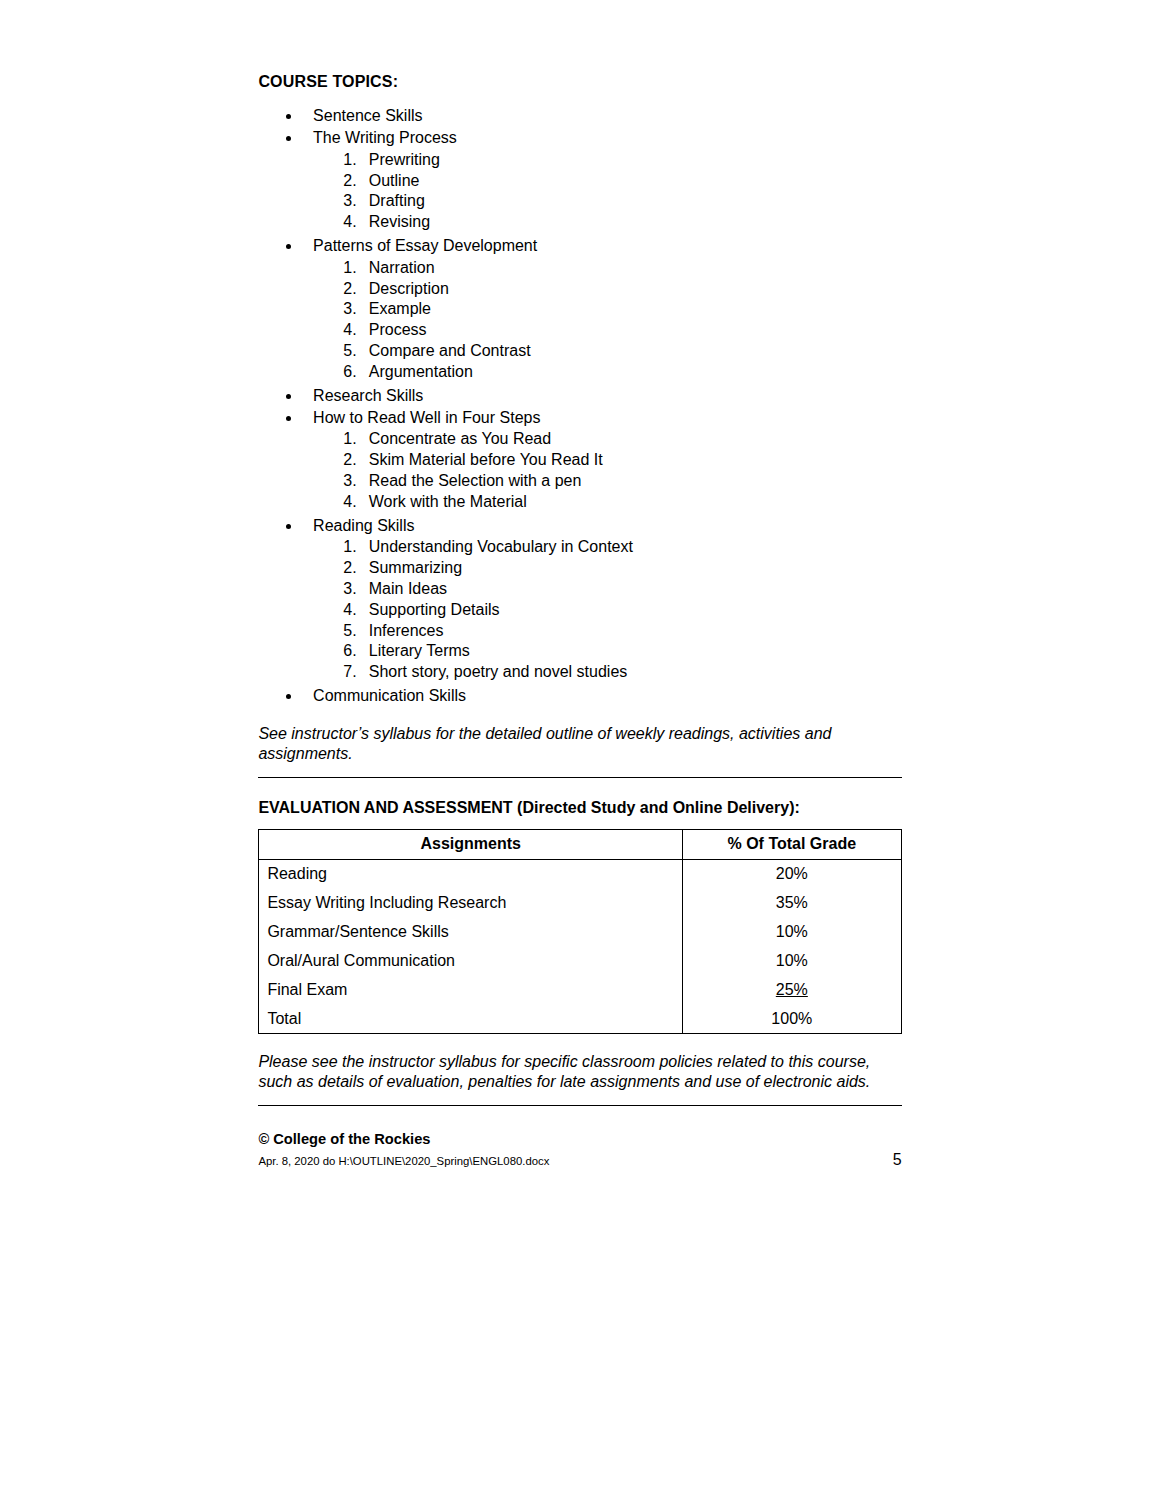COURSE TOPICS:
Sentence Skills
The Writing Process
Prewriting
Outline
Drafting
Revising
Patterns of Essay Development
Narration
Description
Example
Process
Compare and Contrast
Argumentation
Research Skills
How to Read Well in Four Steps
Concentrate as You Read
Skim Material before You Read It
Read the Selection with a pen
Work with the Material
Reading Skills
Understanding Vocabulary in Context
Summarizing
Main Ideas
Supporting Details
Inferences
Literary Terms
Short story, poetry and novel studies
Communication Skills
See instructor’s syllabus for the detailed outline of weekly readings, activities and assignments.
EVALUATION AND ASSESSMENT (Directed Study and Online Delivery):
| Assignments | % Of Total Grade |
| --- | --- |
| Reading | 20% |
| Essay Writing Including Research | 35% |
| Grammar/Sentence Skills | 10% |
| Oral/Aural Communication | 10% |
| Final Exam | 25% |
| Total | 100% |
Please see the instructor syllabus for specific classroom policies related to this course, such as details of evaluation, penalties for late assignments and use of electronic aids.
© College of the Rockies
Apr. 8, 2020 do H:\OUTLINE\2020_Spring\ENGL080.docx 5